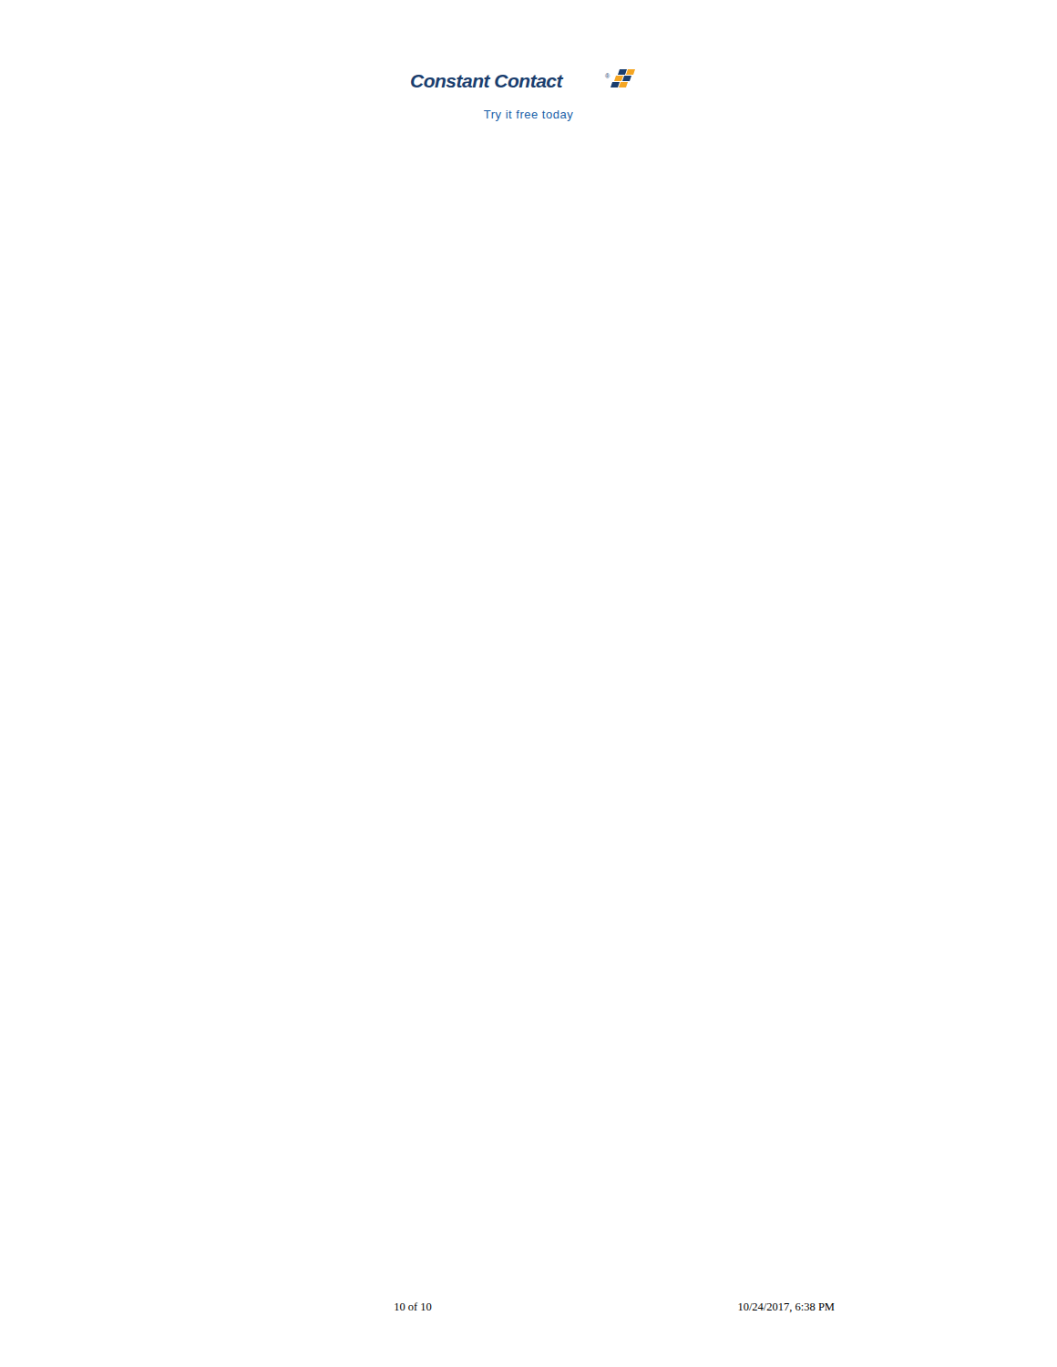Constant Contact ®
Try it free today
10 of 10 10/24/2017, 6:38 PM